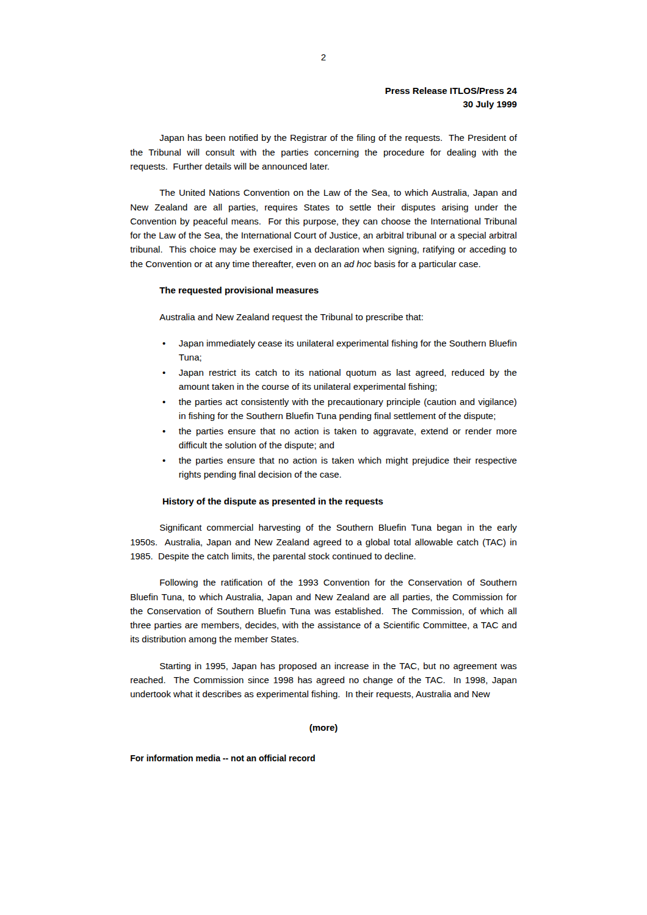2
Press Release ITLOS/Press 24
30 July 1999
Japan has been notified by the Registrar of the filing of the requests. The President of the Tribunal will consult with the parties concerning the procedure for dealing with the requests. Further details will be announced later.
The United Nations Convention on the Law of the Sea, to which Australia, Japan and New Zealand are all parties, requires States to settle their disputes arising under the Convention by peaceful means. For this purpose, they can choose the International Tribunal for the Law of the Sea, the International Court of Justice, an arbitral tribunal or a special arbitral tribunal. This choice may be exercised in a declaration when signing, ratifying or acceding to the Convention or at any time thereafter, even on an ad hoc basis for a particular case.
The requested provisional measures
Australia and New Zealand request the Tribunal to prescribe that:
Japan immediately cease its unilateral experimental fishing for the Southern Bluefin Tuna;
Japan restrict its catch to its national quotum as last agreed, reduced by the amount taken in the course of its unilateral experimental fishing;
the parties act consistently with the precautionary principle (caution and vigilance) in fishing for the Southern Bluefin Tuna pending final settlement of the dispute;
the parties ensure that no action is taken to aggravate, extend or render more difficult the solution of the dispute; and
the parties ensure that no action is taken which might prejudice their respective rights pending final decision of the case.
History of the dispute as presented in the requests
Significant commercial harvesting of the Southern Bluefin Tuna began in the early 1950s. Australia, Japan and New Zealand agreed to a global total allowable catch (TAC) in 1985. Despite the catch limits, the parental stock continued to decline.
Following the ratification of the 1993 Convention for the Conservation of Southern Bluefin Tuna, to which Australia, Japan and New Zealand are all parties, the Commission for the Conservation of Southern Bluefin Tuna was established. The Commission, of which all three parties are members, decides, with the assistance of a Scientific Committee, a TAC and its distribution among the member States.
Starting in 1995, Japan has proposed an increase in the TAC, but no agreement was reached. The Commission since 1998 has agreed no change of the TAC. In 1998, Japan undertook what it describes as experimental fishing. In their requests, Australia and New
(more)
For information media -- not an official record